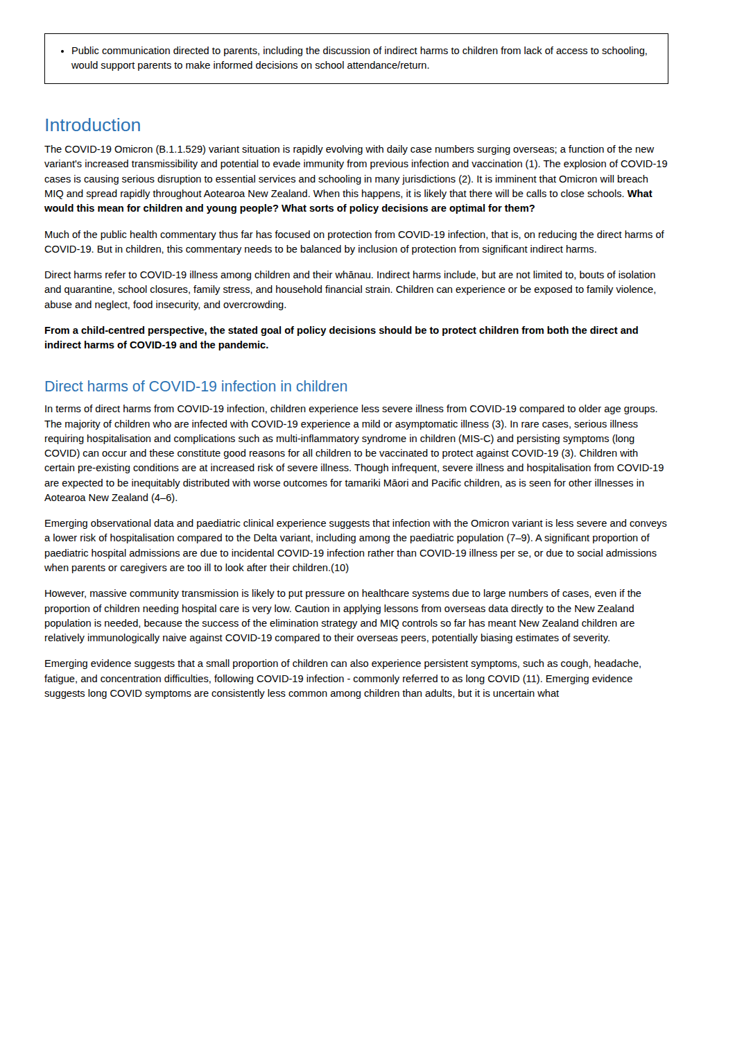Public communication directed to parents, including the discussion of indirect harms to children from lack of access to schooling, would support parents to make informed decisions on school attendance/return.
Introduction
The COVID-19 Omicron (B.1.1.529) variant situation is rapidly evolving with daily case numbers surging overseas; a function of the new variant's increased transmissibility and potential to evade immunity from previous infection and vaccination (1). The explosion of COVID-19 cases is causing serious disruption to essential services and schooling in many jurisdictions (2). It is imminent that Omicron will breach MIQ and spread rapidly throughout Aotearoa New Zealand. When this happens, it is likely that there will be calls to close schools. What would this mean for children and young people? What sorts of policy decisions are optimal for them?
Much of the public health commentary thus far has focused on protection from COVID-19 infection, that is, on reducing the direct harms of COVID-19. But in children, this commentary needs to be balanced by inclusion of protection from significant indirect harms.
Direct harms refer to COVID-19 illness among children and their whānau. Indirect harms include, but are not limited to, bouts of isolation and quarantine, school closures, family stress, and household financial strain. Children can experience or be exposed to family violence, abuse and neglect, food insecurity, and overcrowding.
From a child-centred perspective, the stated goal of policy decisions should be to protect children from both the direct and indirect harms of COVID-19 and the pandemic.
Direct harms of COVID-19 infection in children
In terms of direct harms from COVID-19 infection, children experience less severe illness from COVID-19 compared to older age groups. The majority of children who are infected with COVID-19 experience a mild or asymptomatic illness (3). In rare cases, serious illness requiring hospitalisation and complications such as multi-inflammatory syndrome in children (MIS-C) and persisting symptoms (long COVID) can occur and these constitute good reasons for all children to be vaccinated to protect against COVID-19 (3). Children with certain pre-existing conditions are at increased risk of severe illness. Though infrequent, severe illness and hospitalisation from COVID-19 are expected to be inequitably distributed with worse outcomes for tamariki Māori and Pacific children, as is seen for other illnesses in Aotearoa New Zealand (4–6).
Emerging observational data and paediatric clinical experience suggests that infection with the Omicron variant is less severe and conveys a lower risk of hospitalisation compared to the Delta variant, including among the paediatric population (7–9). A significant proportion of paediatric hospital admissions are due to incidental COVID-19 infection rather than COVID-19 illness per se, or due to social admissions when parents or caregivers are too ill to look after their children.(10)
However, massive community transmission is likely to put pressure on healthcare systems due to large numbers of cases, even if the proportion of children needing hospital care is very low. Caution in applying lessons from overseas data directly to the New Zealand population is needed, because the success of the elimination strategy and MIQ controls so far has meant New Zealand children are relatively immunologically naive against COVID-19 compared to their overseas peers, potentially biasing estimates of severity.
Emerging evidence suggests that a small proportion of children can also experience persistent symptoms, such as cough, headache, fatigue, and concentration difficulties, following COVID-19 infection - commonly referred to as long COVID (11). Emerging evidence suggests long COVID symptoms are consistently less common among children than adults, but it is uncertain what